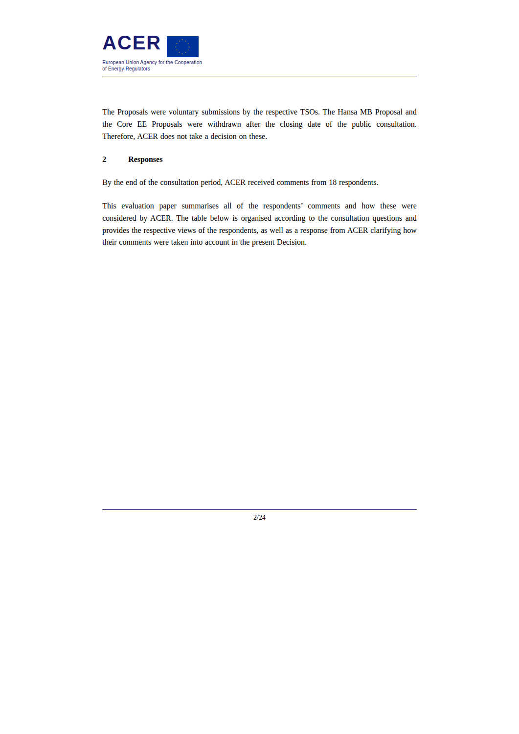ACER
★ ★ ★ ★ ★ ★ ★ ★ ★ ★ ★ ★
European Union Agency for the Cooperation
of Energy Regulators
The Proposals were voluntary submissions by the respective TSOs. The Hansa MB Proposal and the Core EE Proposals were withdrawn after the closing date of the public consultation. Therefore, ACER does not take a decision on these.
2 Responses
By the end of the consultation period, ACER received comments from 18 respondents.
This evaluation paper summarises all of the respondents’ comments and how these were considered by ACER. The table below is organised according to the consultation questions and provides the respective views of the respondents, as well as a response from ACER clarifying how their comments were taken into account in the present Decision.
2/24